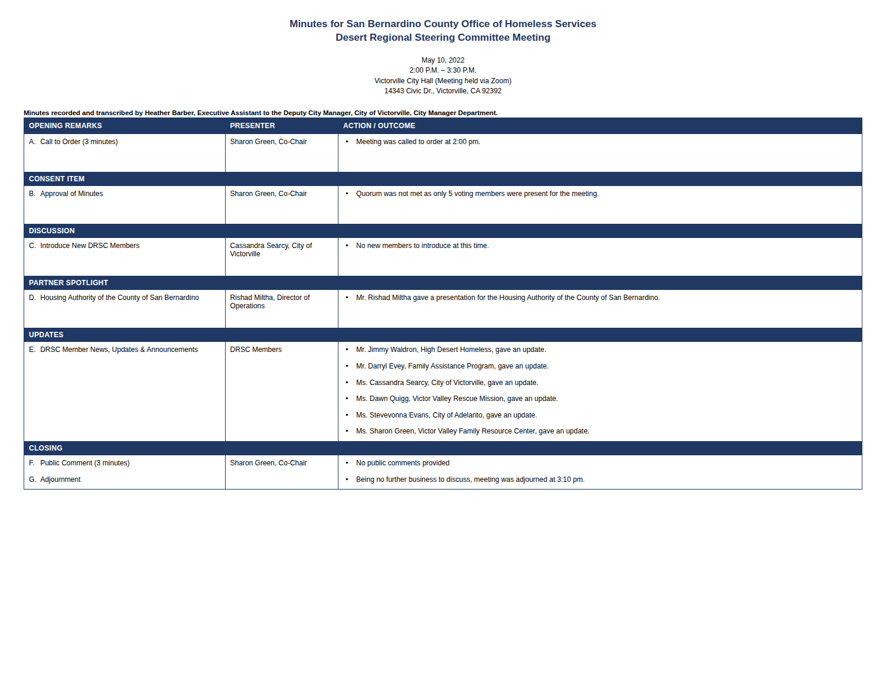Minutes for San Bernardino County Office of Homeless Services
Desert Regional Steering Committee Meeting
May 10, 2022
2:00 P.M. – 3:30 P.M.
Victorville City Hall (Meeting held via Zoom)
14343 Civic Dr., Victorville, CA 92392
Minutes recorded and transcribed by Heather Barber, Executive Assistant to the Deputy City Manager, City of Victorville, City Manager Department.
| OPENING REMARKS | PRESENTER | ACTION / OUTCOME |
| --- | --- | --- |
| A. Call to Order (3 minutes) | Sharon Green, Co-Chair | Meeting was called to order at 2:00 pm. |
| CONSENT ITEM | | |
| B. Approval of Minutes | Sharon Green, Co-Chair | Quorum was not met as only 5 voting members were present for the meeting. |
| DISCUSSION | | |
| C. Introduce New DRSC Members | Cassandra Searcy, City of Victorville | No new members to introduce at this time. |
| PARTNER SPOTLIGHT | | |
| D. Housing Authority of the County of San Bernardino | Rishad Miltha, Director of Operations | Mr. Rishad Miltha gave a presentation for the Housing Authority of the County of San Bernardino. |
| UPDATES | | |
| E. DRSC Member News, Updates & Announcements | DRSC Members | Mr. Jimmy Waldron, High Desert Homeless, gave an update. Mr. Darryl Evey, Family Assistance Program, gave an update. Ms. Cassandra Searcy, City of Victorville, gave an update. Ms. Dawn Quigg, Victor Valley Rescue Mission, gave an update. Ms. Stevevonna Evans, City of Adelanto, gave an update. Ms. Sharon Green, Victor Valley Family Resource Center, gave an update. |
| CLOSING | | |
| F. Public Comment (3 minutes) G. Adjournment | Sharon Green, Co-Chair | No public comments provided Being no further business to discuss, meeting was adjourned at 3:10 pm. |